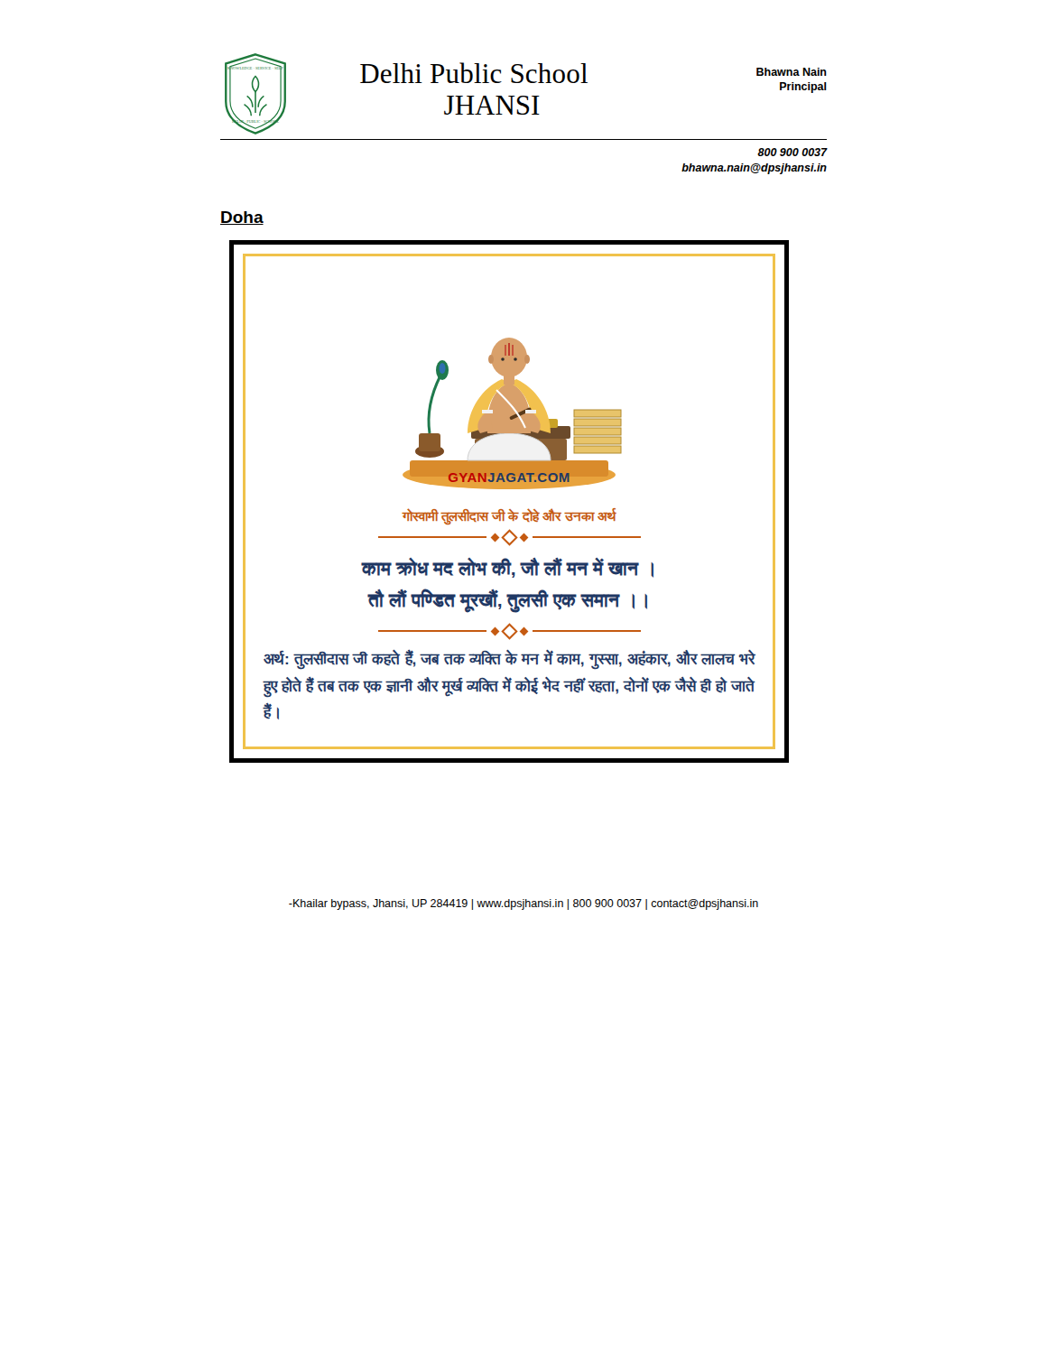KNOWLEDGE · SERVICE · SELF DELHI · PUBLIC · SCHOOL
Delhi Public School
JHANSI
Bhawna Nain
Principal
800 900 0037
bhawna.nain@dpsjhansi.in
Doha
GYAN JAGAT.COM
गोस्वामी तुलसीदास जी के दोहे और उनका अर्थ
काम क्रोध मद लोभ की, जौ लौं मन में खान ।
तौ लौं पण्डित मूरखौं, तुलसी एक समान ।।
अर्थ: तुलसीदास जी कहते हैं, जब तक व्यक्ति के मन में काम, गुस्सा, अहंकार, और लालच भरे हुए होते हैं तब तक एक ज्ञानी और मूर्ख व्यक्ति में कोई भेद नहीं रहता, दोनों एक जैसे ही हो जाते हैं।
-Khailar bypass, Jhansi, UP 284419 | www.dpsjhansi.in | 800 900 0037 | contact@dpsjhansi.in